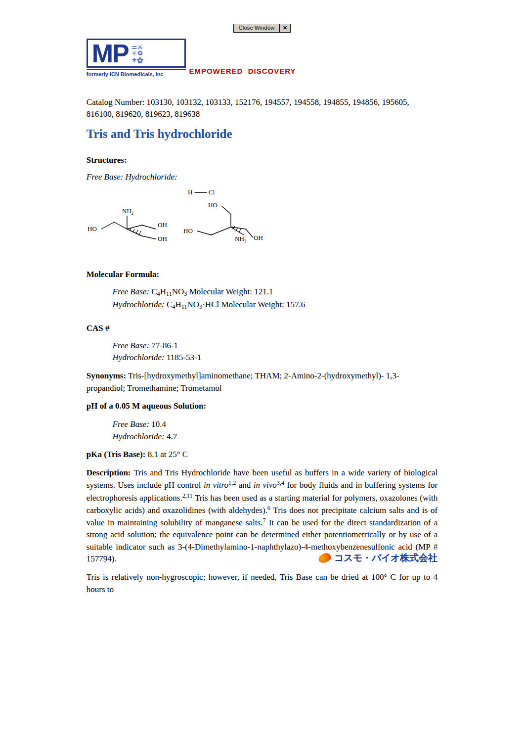Close Window✕
MP ⚌⚔
⚛⚙
⚜⚝
formerly ICN Biomedicals, Inc
EMPOWERED DISCOVERY
Catalog Number: 103130, 103132, 103133, 152176, 194557, 194558, 194855, 194856, 195605, 816100, 819620, 819623, 819638
Tris and Tris hydrochloride
Structures:
Free Base: Hydrochloride:
H Cl HO NH2 OH OH HO HO NH2 OH
Molecular Formula:
Free Base: C4H11NO3 Molecular Weight: 121.1
Hydrochloride: C4H11NO3·HCl Molecular Weight: 157.6
CAS #
Free Base: 77-86-1
Hydrochloride: 1185-53-1
Synonyms: Tris-[hydroxymethyl]aminomethane; THAM; 2-Amino-2-(hydroxymethyl)- 1,3-propandiol; Tromethamine; Trometamol
pH of a 0.05 M aqueous Solution:
Free Base: 10.4
Hydrochloride: 4.7
pKa (Tris Base): 8.1 at 25° C
Description: Tris and Tris Hydrochloride have been useful as buffers in a wide variety of biological systems. Uses include pH control in vitro1,2 and in vivo3,4 for body fluids and in buffering systems for electrophoresis applications.2,11 Tris has been used as a starting material for polymers, oxazolones (with carboxylic acids) and oxazolidines (with aldehydes).6 Tris does not precipitate calcium salts and is of value in maintaining solubility of manganese salts.7 It can be used for the direct standardization of a strong acid solution; the equivalence point can be determined either potentiometrically or by use of a suitable indicator such as 3-(4-Dimethylamino-1-naphthylazo)-4-methoxybenzenesulfonic acid (MP # 157794).
Tris is relatively non-hygroscopic; however, if needed, Tris Base can be dried at 100° C for up to 4 hours to
コスモ・バイオ株式会社